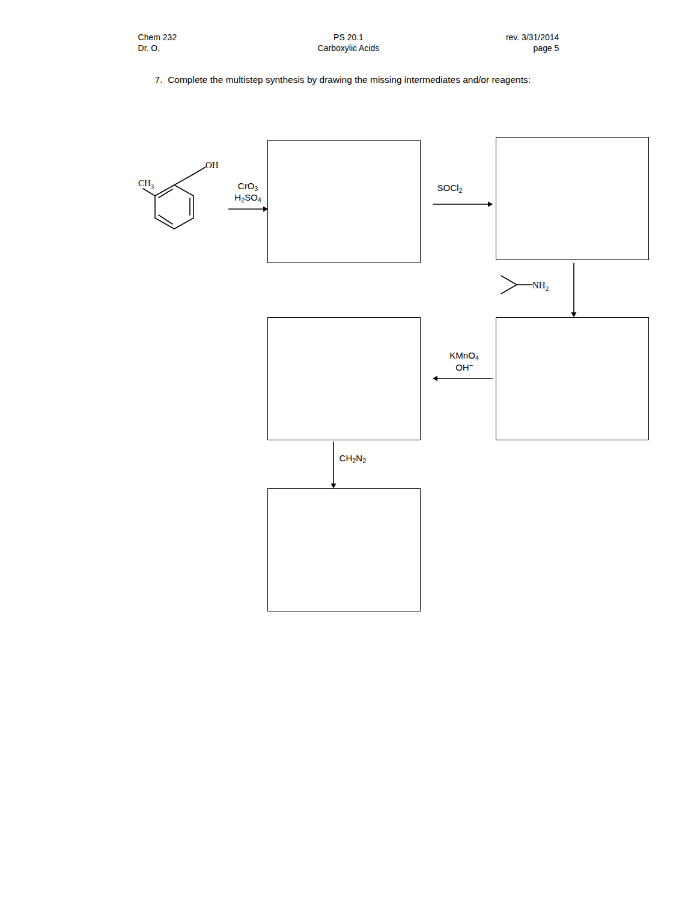Chem 232
Dr. O.
PS 20.1
Carboxylic Acids
rev. 3/31/2014
page 5
7. Complete the multistep synthesis by drawing the missing intermediates and/or reagents:
CH3 OH
CrO3 H2SO4
SOCl2
NH2
KMnO4 OH−
CH2N2